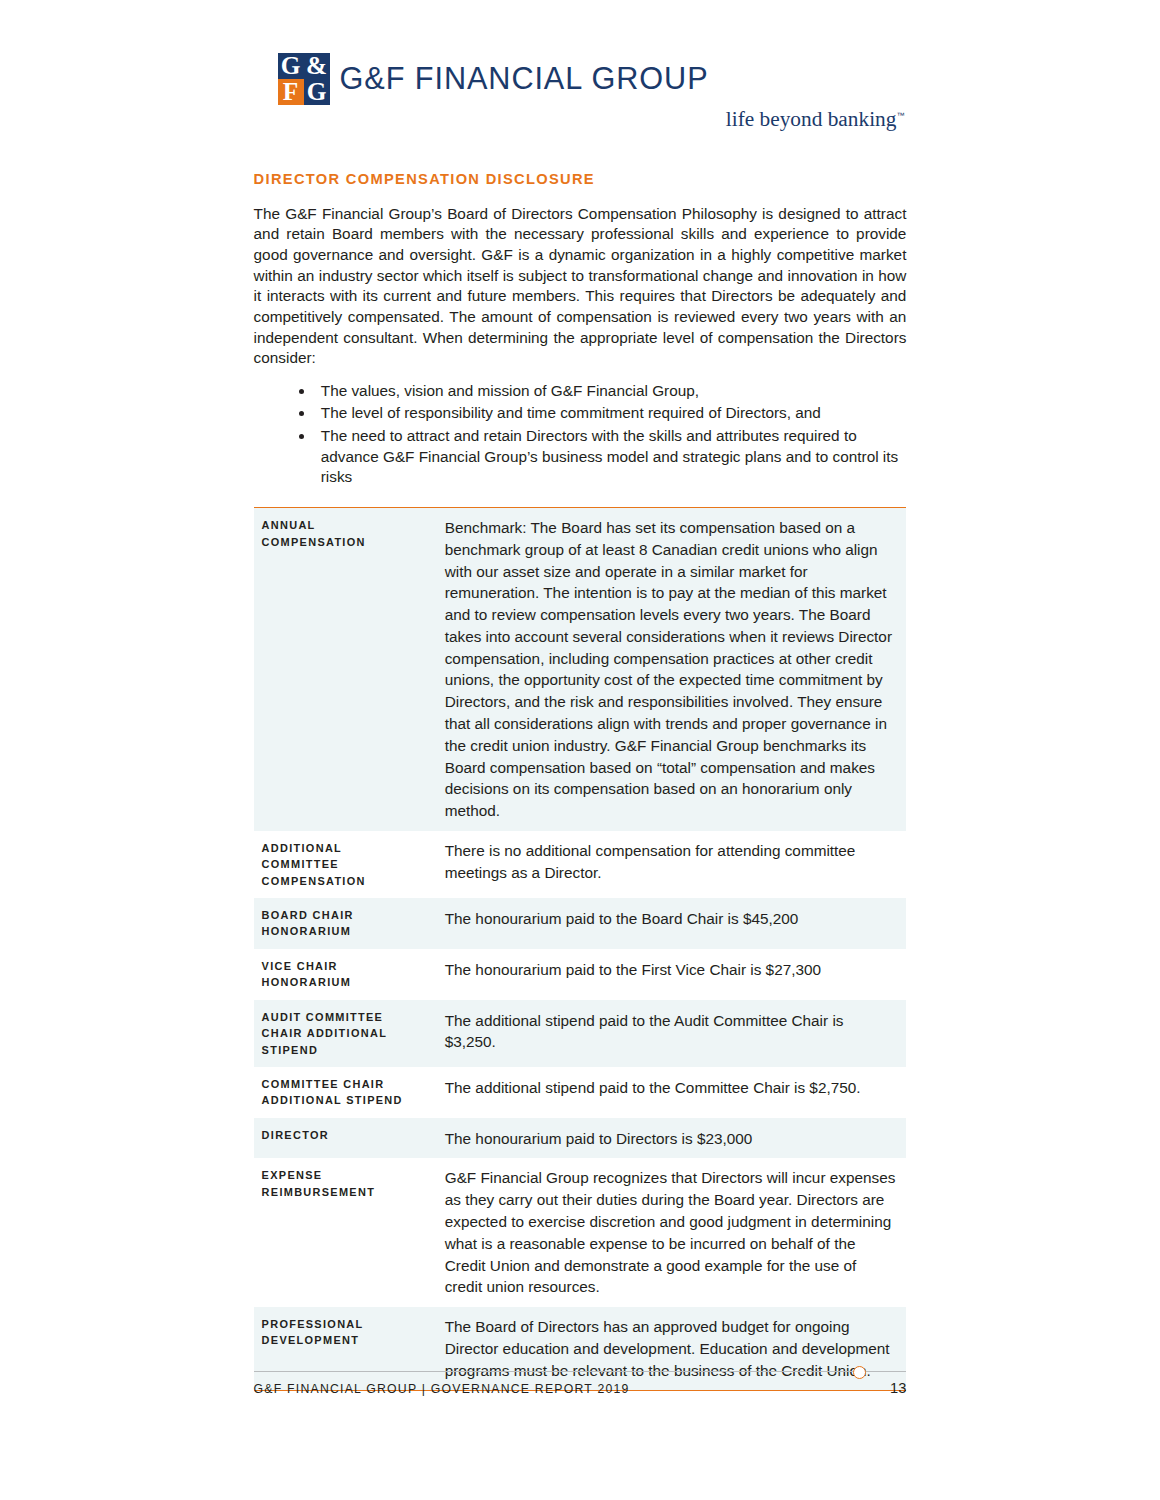G&FG
G&F FINANCIAL GROUP
life beyond banking™
Director Compensation Disclosure
The G&F Financial Group’s Board of Directors Compensation Philosophy is designed to attract and retain Board members with the necessary professional skills and experience to provide good governance and oversight. G&F is a dynamic organization in a highly competitive market within an industry sector which itself is subject to transformational change and innovation in how it interacts with its current and future members. This requires that Directors be adequately and competitively compensated. The amount of compensation is reviewed every two years with an independent consultant. When determining the appropriate level of compensation the Directors consider:
The values, vision and mission of G&F Financial Group,
The level of responsibility and time commitment required of Directors, and
The need to attract and retain Directors with the skills and attributes required to advance G&F Financial Group’s business model and strategic plans and to control its risks
| Annual Compensation | Benchmark: The Board has set its compensation based on a benchmark group of at least 8 Canadian credit unions who align with our asset size and operate in a similar market for remuneration. The intention is to pay at the median of this market and to review compensation levels every two years. The Board takes into account several considerations when it reviews Director compensation, including compensation practices at other credit unions, the opportunity cost of the expected time commitment by Directors, and the risk and responsibilities involved. They ensure that all considerations align with trends and proper governance in the credit union industry. G&F Financial Group benchmarks its Board compensation based on “total” compensation and makes decisions on its compensation based on an honorarium only method. |
| Additional Committee Compensation | There is no additional compensation for attending committee meetings as a Director. |
| Board Chair Honorarium | The honourarium paid to the Board Chair is $45,200 |
| Vice Chair Honorarium | The honourarium paid to the First Vice Chair is $27,300 |
| Audit Committee Chair Additional Stipend | The additional stipend paid to the Audit Committee Chair is $3,250. |
| Committee Chair Additional Stipend | The additional stipend paid to the Committee Chair is $2,750. |
| Director | The honourarium paid to Directors is $23,000 |
| Expense Reimbursement | G&F Financial Group recognizes that Directors will incur expenses as they carry out their duties during the Board year. Directors are expected to exercise discretion and good judgment in determining what is a reasonable expense to be incurred on behalf of the Credit Union and demonstrate a good example for the use of credit union resources. |
| Professional Development | The Board of Directors has an approved budget for ongoing Director education and development. Education and development programs must be relevant to the business of the Credit Union. |
G&F Financial Group | Governance Report 2019
13